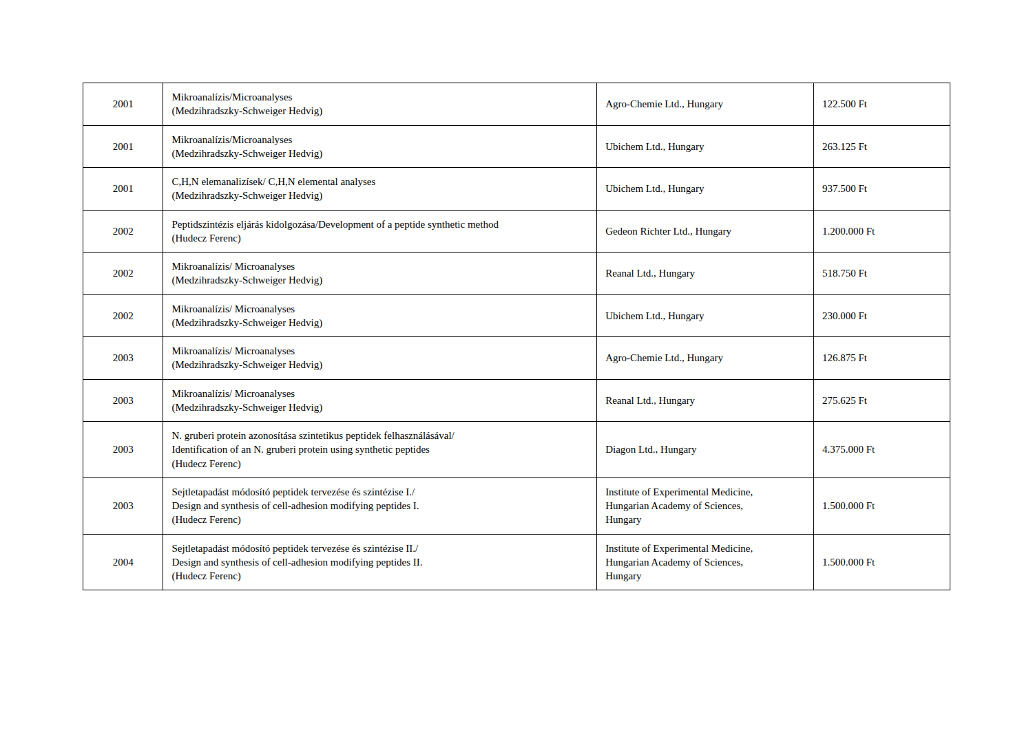| 2001 | Mikroanalízis/Microanalyses (Medzihradszky-Schweiger Hedvig) | Agro-Chemie Ltd., Hungary | 122.500 Ft |
| 2001 | Mikroanalízis/Microanalyses (Medzihradszky-Schweiger Hedvig) | Ubichem Ltd., Hungary | 263.125 Ft |
| 2001 | C,H,N elemanalizísek/ C,H,N elemental analyses (Medzihradszky-Schweiger Hedvig) | Ubichem Ltd., Hungary | 937.500 Ft |
| 2002 | Peptidszintézis eljárás kidolgozása/Development of a peptide synthetic method (Hudecz Ferenc) | Gedeon Richter Ltd., Hungary | 1.200.000 Ft |
| 2002 | Mikroanalízis/ Microanalyses (Medzihradszky-Schweiger Hedvig) | Reanal Ltd., Hungary | 518.750 Ft |
| 2002 | Mikroanalízis/ Microanalyses (Medzihradszky-Schweiger Hedvig) | Ubichem Ltd., Hungary | 230.000 Ft |
| 2003 | Mikroanalízis/ Microanalyses (Medzihradszky-Schweiger Hedvig) | Agro-Chemie Ltd., Hungary | 126.875 Ft |
| 2003 | Mikroanalízis/ Microanalyses (Medzihradszky-Schweiger Hedvig) | Reanal Ltd., Hungary | 275.625 Ft |
| 2003 | N. gruberi protein azonosítása szintetikus peptidek felhasználásával/ Identification of an N. gruberi protein using synthetic peptides (Hudecz Ferenc) | Diagon Ltd., Hungary | 4.375.000 Ft |
| 2003 | Sejtletapadást módosító peptidek tervezése és szintézise I./ Design and synthesis of cell-adhesion modifying peptides I. (Hudecz Ferenc) | Institute of Experimental Medicine, Hungarian Academy of Sciences, Hungary | 1.500.000 Ft |
| 2004 | Sejtletapadást módosító peptidek tervezése és szintézise II./ Design and synthesis of cell-adhesion modifying peptides II. (Hudecz Ferenc) | Institute of Experimental Medicine, Hungarian Academy of Sciences, Hungary | 1.500.000 Ft |